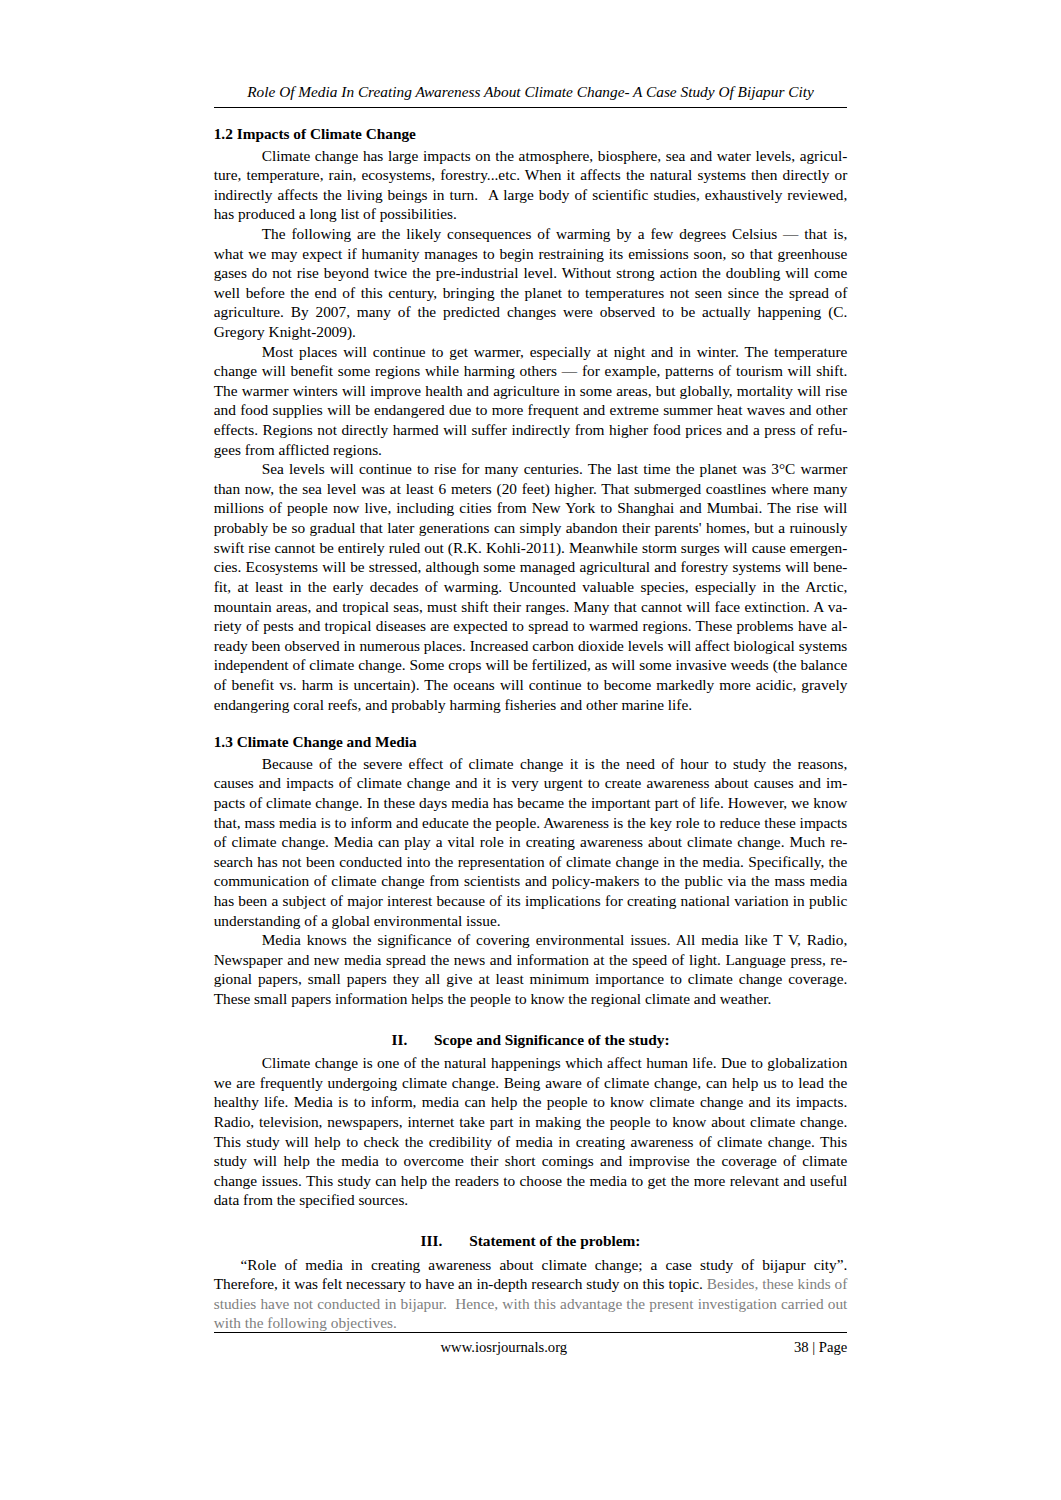Role Of Media In Creating Awareness About Climate Change- A Case Study Of Bijapur City
1.2 Impacts of Climate Change
Climate change has large impacts on the atmosphere, biosphere, sea and water levels, agriculture, temperature, rain, ecosystems, forestry...etc. When it affects the natural systems then directly or indirectly affects the living beings in turn. A large body of scientific studies, exhaustively reviewed, has produced a long list of possibilities.
The following are the likely consequences of warming by a few degrees Celsius — that is, what we may expect if humanity manages to begin restraining its emissions soon, so that greenhouse gases do not rise beyond twice the pre-industrial level. Without strong action the doubling will come well before the end of this century, bringing the planet to temperatures not seen since the spread of agriculture. By 2007, many of the predicted changes were observed to be actually happening (C. Gregory Knight-2009).
Most places will continue to get warmer, especially at night and in winter. The temperature change will benefit some regions while harming others — for example, patterns of tourism will shift. The warmer winters will improve health and agriculture in some areas, but globally, mortality will rise and food supplies will be endangered due to more frequent and extreme summer heat waves and other effects. Regions not directly harmed will suffer indirectly from higher food prices and a press of refugees from afflicted regions.
Sea levels will continue to rise for many centuries. The last time the planet was 3°C warmer than now, the sea level was at least 6 meters (20 feet) higher. That submerged coastlines where many millions of people now live, including cities from New York to Shanghai and Mumbai. The rise will probably be so gradual that later generations can simply abandon their parents' homes, but a ruinously swift rise cannot be entirely ruled out (R.K. Kohli-2011). Meanwhile storm surges will cause emergencies. Ecosystems will be stressed, although some managed agricultural and forestry systems will benefit, at least in the early decades of warming. Uncounted valuable species, especially in the Arctic, mountain areas, and tropical seas, must shift their ranges. Many that cannot will face extinction. A variety of pests and tropical diseases are expected to spread to warmed regions. These problems have already been observed in numerous places. Increased carbon dioxide levels will affect biological systems independent of climate change. Some crops will be fertilized, as will some invasive weeds (the balance of benefit vs. harm is uncertain). The oceans will continue to become markedly more acidic, gravely endangering coral reefs, and probably harming fisheries and other marine life.
1.3 Climate Change and Media
Because of the severe effect of climate change it is the need of hour to study the reasons, causes and impacts of climate change and it is very urgent to create awareness about causes and impacts of climate change. In these days media has became the important part of life. However, we know that, mass media is to inform and educate the people. Awareness is the key role to reduce these impacts of climate change. Media can play a vital role in creating awareness about climate change. Much research has not been conducted into the representation of climate change in the media. Specifically, the communication of climate change from scientists and policy-makers to the public via the mass media has been a subject of major interest because of its implications for creating national variation in public understanding of a global environmental issue.
Media knows the significance of covering environmental issues. All media like T V, Radio, Newspaper and new media spread the news and information at the speed of light. Language press, regional papers, small papers they all give at least minimum importance to climate change coverage. These small papers information helps the people to know the regional climate and weather.
II. Scope and Significance of the study:
Climate change is one of the natural happenings which affect human life. Due to globalization we are frequently undergoing climate change. Being aware of climate change, can help us to lead the healthy life. Media is to inform, media can help the people to know climate change and its impacts. Radio, television, newspapers, internet take part in making the people to know about climate change. This study will help to check the credibility of media in creating awareness of climate change. This study will help the media to overcome their short comings and improvise the coverage of climate change issues. This study can help the readers to choose the media to get the more relevant and useful data from the specified sources.
III. Statement of the problem:
“Role of media in creating awareness about climate change; a case study of bijapur city”. Therefore, it was felt necessary to have an in-depth research study on this topic. Besides, these kinds of studies have not conducted in bijapur. Hence, with this advantage the present investigation carried out with the following objectives.
www.iosrjournals.org
38 | Page